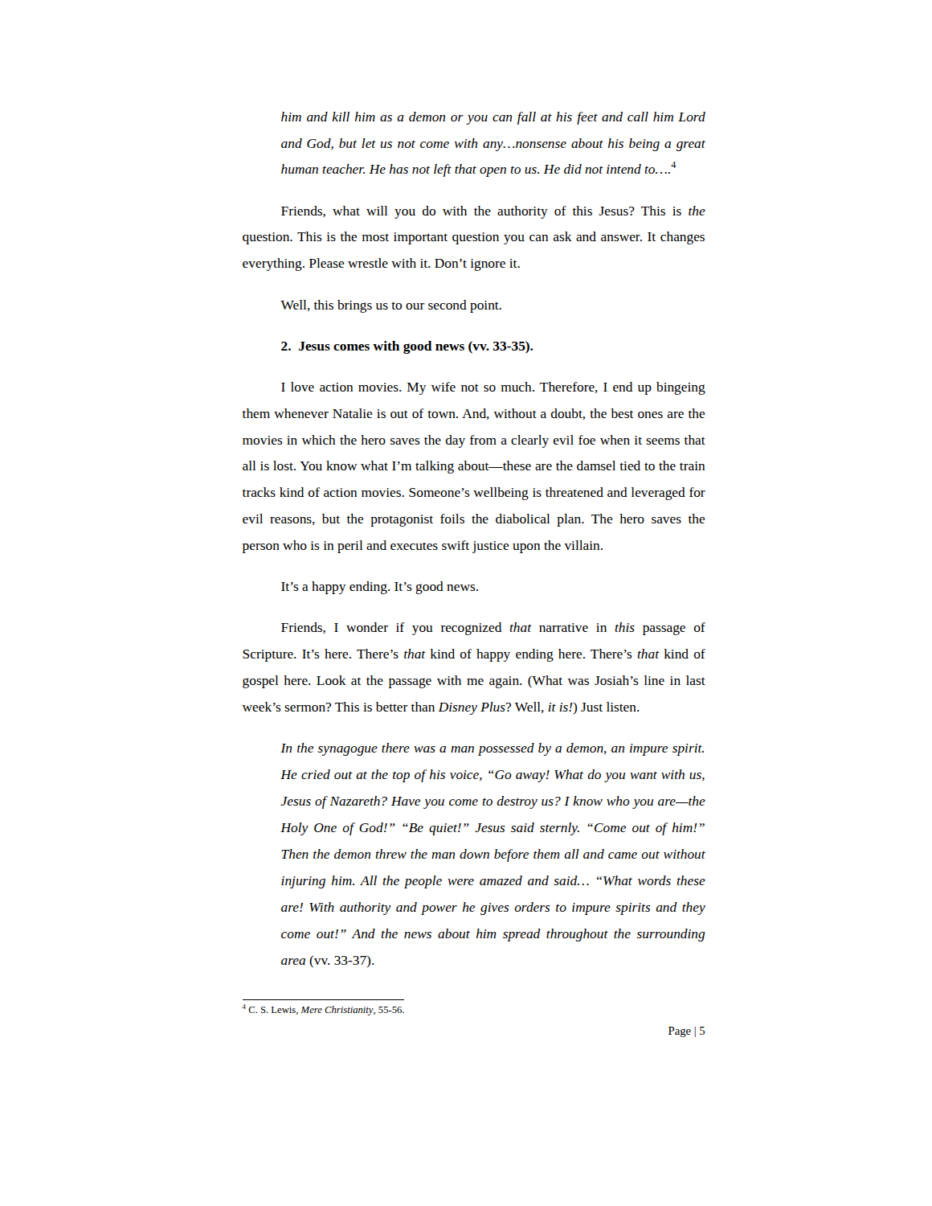him and kill him as a demon or you can fall at his feet and call him Lord and God, but let us not come with any…nonsense about his being a great human teacher. He has not left that open to us. He did not intend to….4
Friends, what will you do with the authority of this Jesus? This is the question. This is the most important question you can ask and answer. It changes everything. Please wrestle with it. Don’t ignore it.
Well, this brings us to our second point.
2. Jesus comes with good news (vv. 33-35).
I love action movies. My wife not so much. Therefore, I end up bingeing them whenever Natalie is out of town. And, without a doubt, the best ones are the movies in which the hero saves the day from a clearly evil foe when it seems that all is lost. You know what I’m talking about—these are the damsel tied to the train tracks kind of action movies. Someone’s wellbeing is threatened and leveraged for evil reasons, but the protagonist foils the diabolical plan. The hero saves the person who is in peril and executes swift justice upon the villain.
It’s a happy ending. It’s good news.
Friends, I wonder if you recognized that narrative in this passage of Scripture. It’s here. There’s that kind of happy ending here. There’s that kind of gospel here. Look at the passage with me again. (What was Josiah’s line in last week’s sermon? This is better than Disney Plus? Well, it is!) Just listen.
In the synagogue there was a man possessed by a demon, an impure spirit. He cried out at the top of his voice, “Go away! What do you want with us, Jesus of Nazareth? Have you come to destroy us? I know who you are—the Holy One of God!” “Be quiet!” Jesus said sternly. “Come out of him!” Then the demon threw the man down before them all and came out without injuring him. All the people were amazed and said… “What words these are! With authority and power he gives orders to impure spirits and they come out!” And the news about him spread throughout the surrounding area (vv. 33-37).
4 C. S. Lewis, Mere Christianity, 55-56.
Page | 5